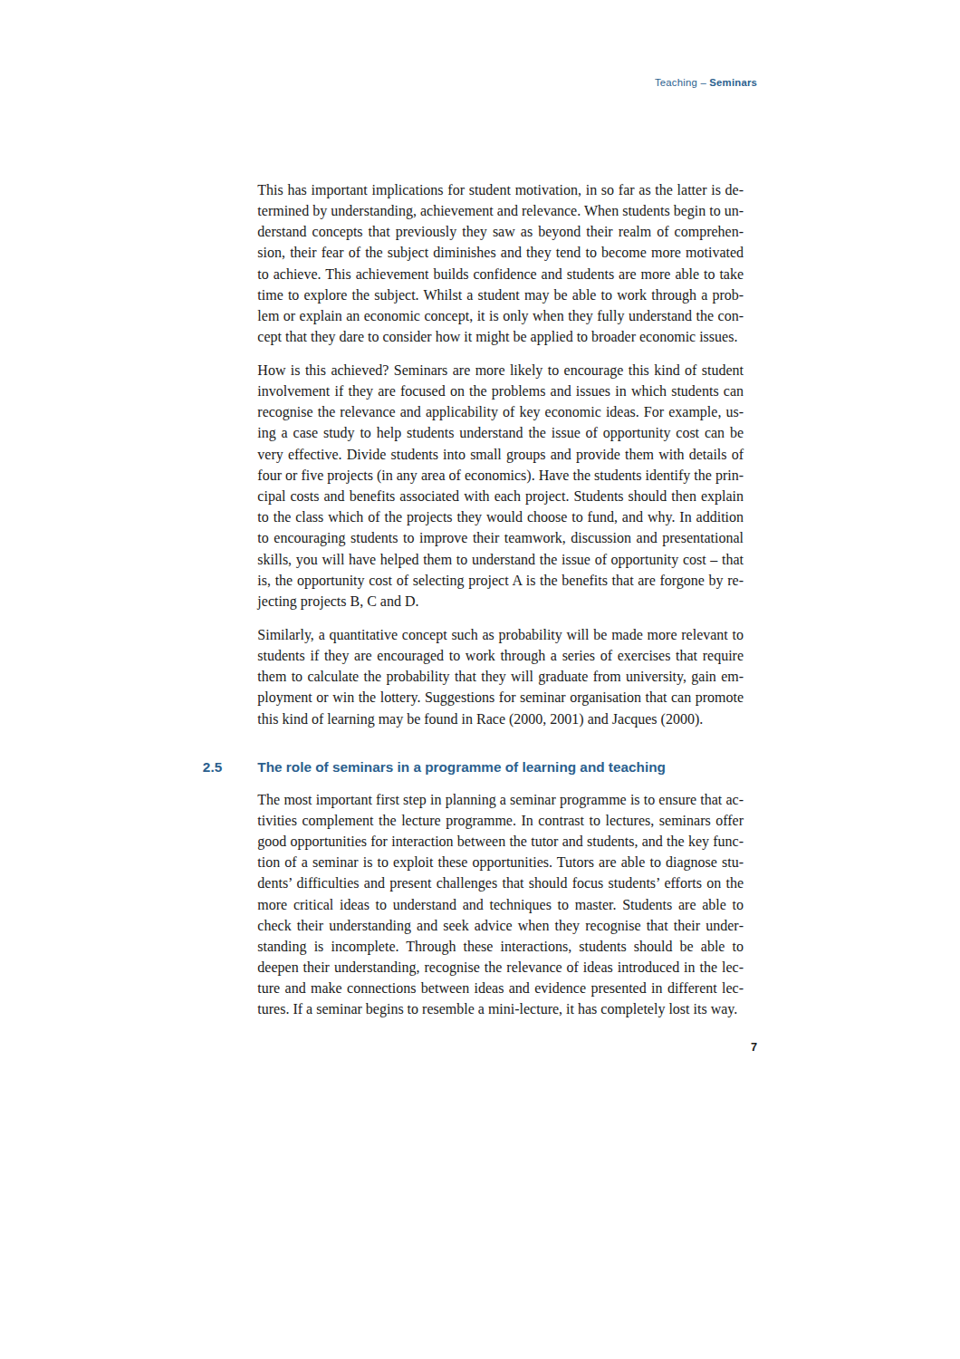Teaching – Seminars
This has important implications for student motivation, in so far as the latter is determined by understanding, achievement and relevance. When students begin to understand concepts that previously they saw as beyond their realm of comprehension, their fear of the subject diminishes and they tend to become more motivated to achieve. This achievement builds confidence and students are more able to take time to explore the subject. Whilst a student may be able to work through a problem or explain an economic concept, it is only when they fully understand the concept that they dare to consider how it might be applied to broader economic issues.
How is this achieved? Seminars are more likely to encourage this kind of student involvement if they are focused on the problems and issues in which students can recognise the relevance and applicability of key economic ideas. For example, using a case study to help students understand the issue of opportunity cost can be very effective. Divide students into small groups and provide them with details of four or five projects (in any area of economics). Have the students identify the principal costs and benefits associated with each project. Students should then explain to the class which of the projects they would choose to fund, and why. In addition to encouraging students to improve their teamwork, discussion and presentational skills, you will have helped them to understand the issue of opportunity cost – that is, the opportunity cost of selecting project A is the benefits that are forgone by rejecting projects B, C and D.
Similarly, a quantitative concept such as probability will be made more relevant to students if they are encouraged to work through a series of exercises that require them to calculate the probability that they will graduate from university, gain employment or win the lottery. Suggestions for seminar organisation that can promote this kind of learning may be found in Race (2000, 2001) and Jacques (2000).
2.5 The role of seminars in a programme of learning and teaching
The most important first step in planning a seminar programme is to ensure that activities complement the lecture programme. In contrast to lectures, seminars offer good opportunities for interaction between the tutor and students, and the key function of a seminar is to exploit these opportunities. Tutors are able to diagnose students’ difficulties and present challenges that should focus students’ efforts on the more critical ideas to understand and techniques to master. Students are able to check their understanding and seek advice when they recognise that their understanding is incomplete. Through these interactions, students should be able to deepen their understanding, recognise the relevance of ideas introduced in the lecture and make connections between ideas and evidence presented in different lectures. If a seminar begins to resemble a mini-lecture, it has completely lost its way.
7